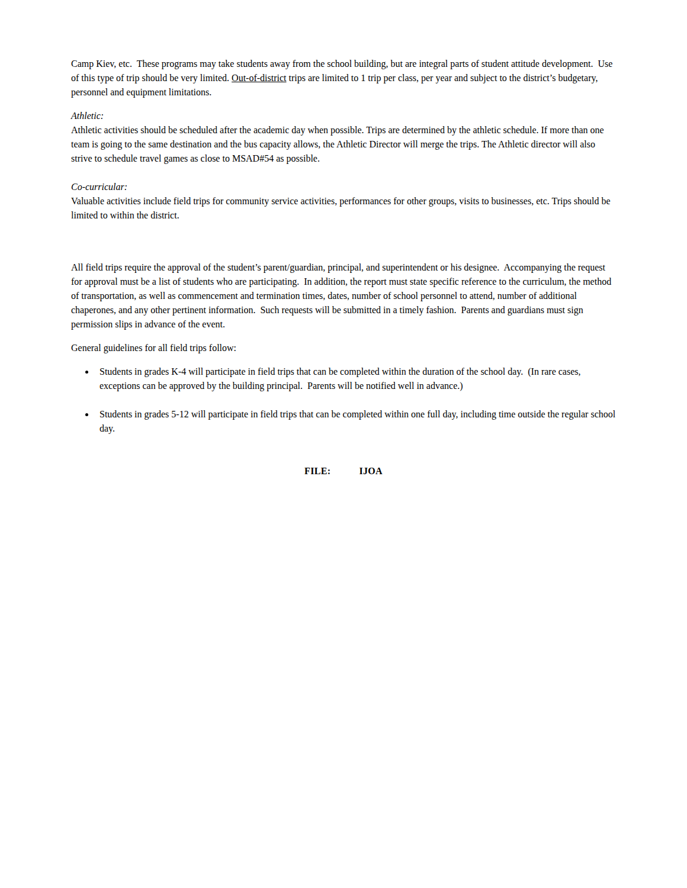Camp Kiev, etc. These programs may take students away from the school building, but are integral parts of student attitude development. Use of this type of trip should be very limited. Out-of-district trips are limited to 1 trip per class, per year and subject to the district’s budgetary, personnel and equipment limitations.
Athletic:
Athletic activities should be scheduled after the academic day when possible. Trips are determined by the athletic schedule. If more than one team is going to the same destination and the bus capacity allows, the Athletic Director will merge the trips. The Athletic director will also strive to schedule travel games as close to MSAD#54 as possible.
Co-curricular:
Valuable activities include field trips for community service activities, performances for other groups, visits to businesses, etc. Trips should be limited to within the district.
All field trips require the approval of the student’s parent/guardian, principal, and superintendent or his designee. Accompanying the request for approval must be a list of students who are participating. In addition, the report must state specific reference to the curriculum, the method of transportation, as well as commencement and termination times, dates, number of school personnel to attend, number of additional chaperones, and any other pertinent information. Such requests will be submitted in a timely fashion. Parents and guardians must sign permission slips in advance of the event.
General guidelines for all field trips follow:
Students in grades K-4 will participate in field trips that can be completed within the duration of the school day. (In rare cases, exceptions can be approved by the building principal. Parents will be notified well in advance.)
Students in grades 5-12 will participate in field trips that can be completed within one full day, including time outside the regular school day.
FILE: IJOA